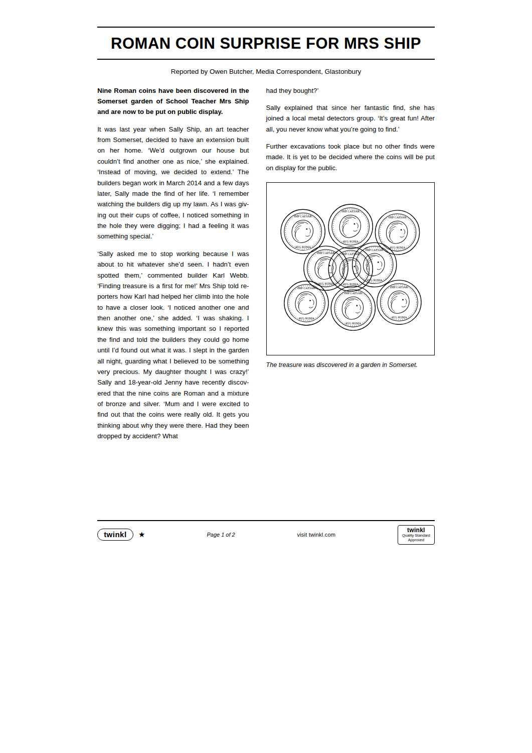ROMAN COIN SURPRISE FOR MRS SHIP
Reported by Owen Butcher, Media Correspondent, Glastonbury
Nine Roman coins have been discovered in the Somerset garden of School Teacher Mrs Ship and are now to be put on public display.
It was last year when Sally Ship, an art teacher from Somerset, decided to have an extension built on her home. ‘We’d outgrown our house but couldn’t find another one as nice,’ she explained. ‘Instead of moving, we decided to extend.’ The builders began work in March 2014 and a few days later, Sally made the find of her life. ‘I remember watching the builders dig up my lawn. As I was giving out their cups of coffee, I noticed something in the hole they were digging; I had a feeling it was something special.’
‘Sally asked me to stop working because I was about to hit whatever she’d seen. I hadn’t even spotted them,’ commented builder Karl Webb. ‘Finding treasure is a first for me!’ Mrs Ship told reporters how Karl had helped her climb into the hole to have a closer look. ‘I noticed another one and then another one,’ she added. ‘I was shaking. I knew this was something important so I reported the find and told the builders they could go home until I’d found out what it was. I slept in the garden all night, guarding what I believed to be something very precious. My daughter thought I was crazy!’ Sally and 18-year-old Jenny have recently discovered that the nine coins are Roman and a mixture of bronze and silver. ‘Mum and I were excited to find out that the coins were really old. It gets you thinking about why they were there. Had they been dropped by accident? What
had they bought?’
Sally explained that since her fantastic find, she has joined a local metal detectors group. ‘It’s great fun! After all, you never know what you’re going to find.’
Further excavations took place but no other finds were made. It is yet to be decided where the coins will be put on display for the public.
IMP CAESAR AVG ROMA
The treasure was discovered in a garden in Somerset.
twinkl ★
Page 1 of 2
visit twinkl.com
twinkl Quality Standard
Approved